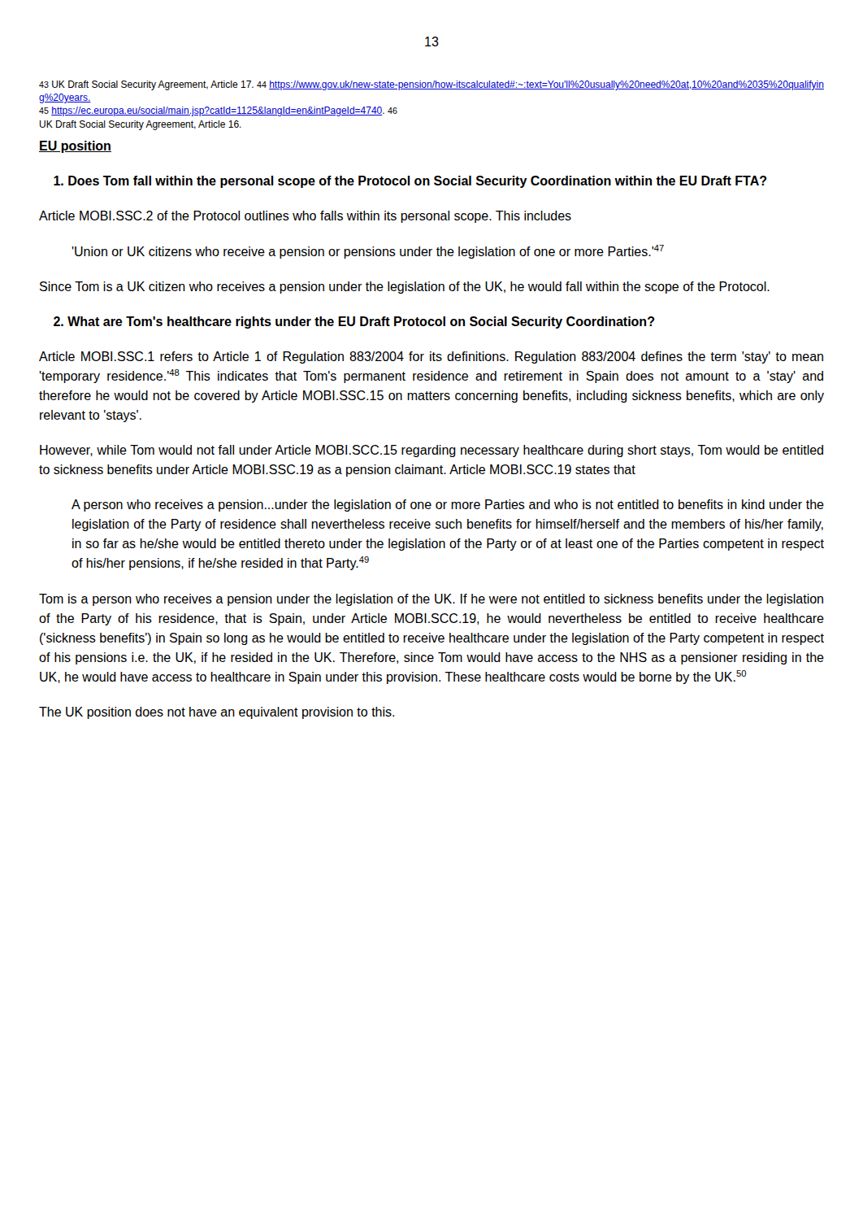13
43 UK Draft Social Security Agreement, Article 17. 44 https://www.gov.uk/new-state-pension/how-itscalculated#:~:text=You'll%20usually%20need%20at,10%20and%2035%20qualifying%20years.
45 https://ec.europa.eu/social/main.jsp?catId=1125&langId=en&intPageId=4740. 46
UK Draft Social Security Agreement, Article 16.
EU position
Does Tom fall within the personal scope of the Protocol on Social Security Coordination within the EU Draft FTA?
Article MOBI.SSC.2 of the Protocol outlines who falls within its personal scope. This includes
'Union or UK citizens who receive a pension or pensions under the legislation of one or more Parties.'47
Since Tom is a UK citizen who receives a pension under the legislation of the UK, he would fall within the scope of the Protocol.
What are Tom's healthcare rights under the EU Draft Protocol on Social Security Coordination?
Article MOBI.SSC.1 refers to Article 1 of Regulation 883/2004 for its definitions. Regulation 883/2004 defines the term 'stay' to mean 'temporary residence.'48 This indicates that Tom's permanent residence and retirement in Spain does not amount to a 'stay' and therefore he would not be covered by Article MOBI.SSC.15 on matters concerning benefits, including sickness benefits, which are only relevant to 'stays'.
However, while Tom would not fall under Article MOBI.SCC.15 regarding necessary healthcare during short stays, Tom would be entitled to sickness benefits under Article MOBI.SSC.19 as a pension claimant. Article MOBI.SCC.19 states that
A person who receives a pension...under the legislation of one or more Parties and who is not entitled to benefits in kind under the legislation of the Party of residence shall nevertheless receive such benefits for himself/herself and the members of his/her family, in so far as he/she would be entitled thereto under the legislation of the Party or of at least one of the Parties competent in respect of his/her pensions, if he/she resided in that Party.49
Tom is a person who receives a pension under the legislation of the UK. If he were not entitled to sickness benefits under the legislation of the Party of his residence, that is Spain, under Article MOBI.SCC.19, he would nevertheless be entitled to receive healthcare ('sickness benefits') in Spain so long as he would be entitled to receive healthcare under the legislation of the Party competent in respect of his pensions i.e. the UK, if he resided in the UK. Therefore, since Tom would have access to the NHS as a pensioner residing in the UK, he would have access to healthcare in Spain under this provision. These healthcare costs would be borne by the UK.50
The UK position does not have an equivalent provision to this.